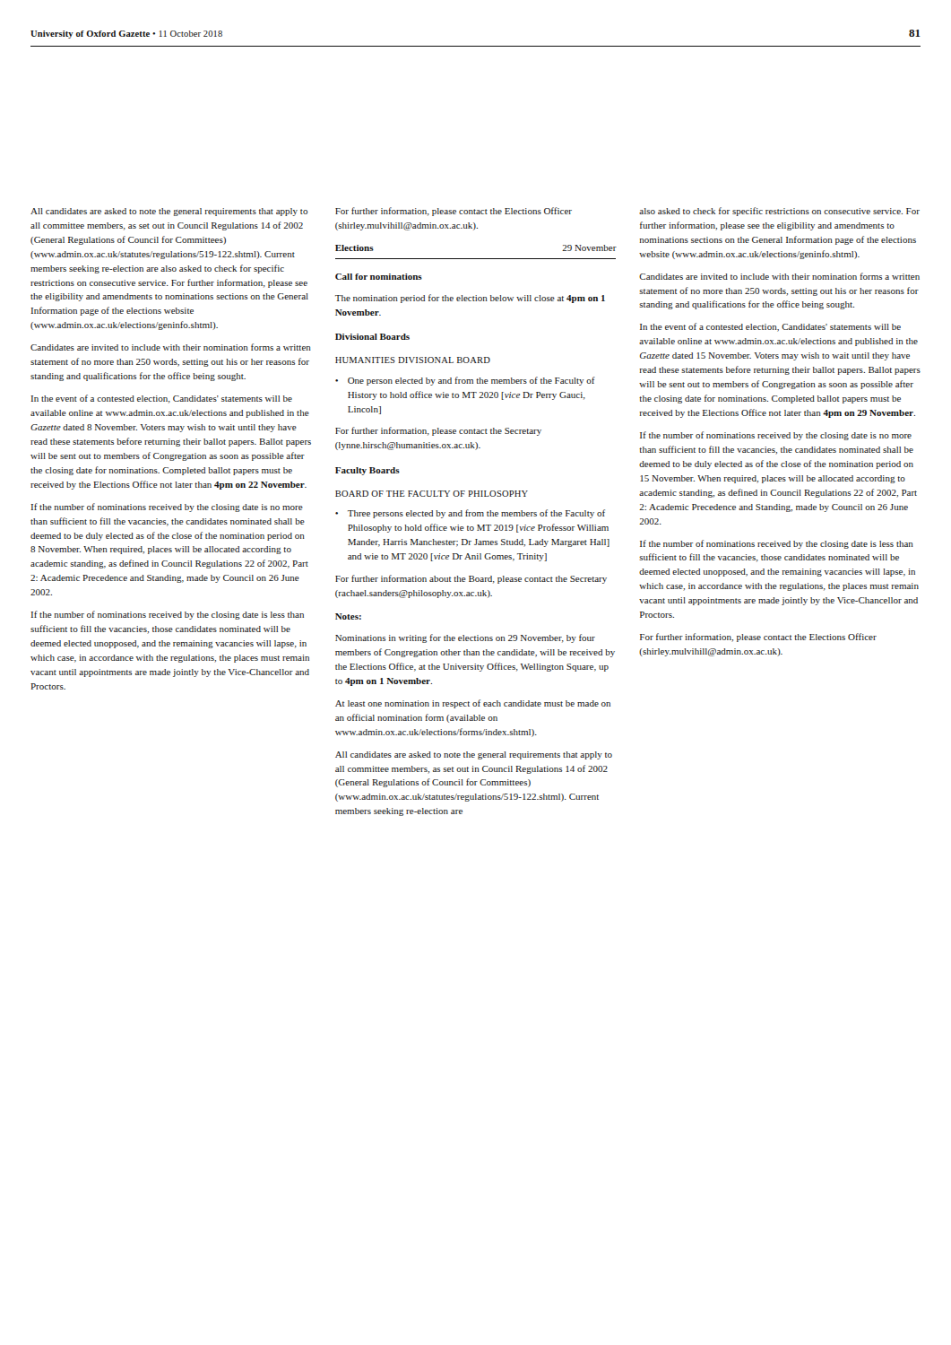University of Oxford Gazette • 11 October 2018
81
All candidates are asked to note the general requirements that apply to all committee members, as set out in Council Regulations 14 of 2002 (General Regulations of Council for Committees) (www.admin.ox.ac.uk/statutes/regulations/519-122.shtml). Current members seeking re-election are also asked to check for specific restrictions on consecutive service. For further information, please see the eligibility and amendments to nominations sections on the General Information page of the elections website (www.admin.ox.ac.uk/elections/geninfo.shtml).
Candidates are invited to include with their nomination forms a written statement of no more than 250 words, setting out his or her reasons for standing and qualifications for the office being sought.
In the event of a contested election, Candidates' statements will be available online at www.admin.ox.ac.uk/elections and published in the Gazette dated 8 November. Voters may wish to wait until they have read these statements before returning their ballot papers. Ballot papers will be sent out to members of Congregation as soon as possible after the closing date for nominations. Completed ballot papers must be received by the Elections Office not later than 4pm on 22 November.
If the number of nominations received by the closing date is no more than sufficient to fill the vacancies, the candidates nominated shall be deemed to be duly elected as of the close of the nomination period on 8 November. When required, places will be allocated according to academic standing, as defined in Council Regulations 22 of 2002, Part 2: Academic Precedence and Standing, made by Council on 26 June 2002.
If the number of nominations received by the closing date is less than sufficient to fill the vacancies, those candidates nominated will be deemed elected unopposed, and the remaining vacancies will lapse, in which case, in accordance with the regulations, the places must remain vacant until appointments are made jointly by the Vice-Chancellor and Proctors.
For further information, please contact the Elections Officer (shirley.mulvihill@admin.ox.ac.uk).
Elections 29 November
Call for nominations
The nomination period for the election below will close at 4pm on 1 November.
Divisional Boards
Humanities Divisional Board
One person elected by and from the members of the Faculty of History to hold office wie to MT 2020 [vice Dr Perry Gauci, Lincoln]
For further information, please contact the Secretary (lynne.hirsch@humanities.ox.ac.uk).
Faculty Boards
Board of the Faculty of Philosophy
Three persons elected by and from the members of the Faculty of Philosophy to hold office wie to MT 2019 [vice Professor William Mander, Harris Manchester; Dr James Studd, Lady Margaret Hall] and wie to MT 2020 [vice Dr Anil Gomes, Trinity]
For further information about the Board, please contact the Secretary (rachael.sanders@philosophy.ox.ac.uk).
Notes:
Nominations in writing for the elections on 29 November, by four members of Congregation other than the candidate, will be received by the Elections Office, at the University Offices, Wellington Square, up to 4pm on 1 November.
At least one nomination in respect of each candidate must be made on an official nomination form (available on www.admin.ox.ac.uk/elections/forms/index.shtml).
All candidates are asked to note the general requirements that apply to all committee members, as set out in Council Regulations 14 of 2002 (General Regulations of Council for Committees) (www.admin.ox.ac.uk/statutes/regulations/519-122.shtml). Current members seeking re-election are
also asked to check for specific restrictions on consecutive service. For further information, please see the eligibility and amendments to nominations sections on the General Information page of the elections website (www.admin.ox.ac.uk/elections/geninfo.shtml).
Candidates are invited to include with their nomination forms a written statement of no more than 250 words, setting out his or her reasons for standing and qualifications for the office being sought.
In the event of a contested election, Candidates' statements will be available online at www.admin.ox.ac.uk/elections and published in the Gazette dated 15 November. Voters may wish to wait until they have read these statements before returning their ballot papers. Ballot papers will be sent out to members of Congregation as soon as possible after the closing date for nominations. Completed ballot papers must be received by the Elections Office not later than 4pm on 29 November.
If the number of nominations received by the closing date is no more than sufficient to fill the vacancies, the candidates nominated shall be deemed to be duly elected as of the close of the nomination period on 15 November. When required, places will be allocated according to academic standing, as defined in Council Regulations 22 of 2002, Part 2: Academic Precedence and Standing, made by Council on 26 June 2002.
If the number of nominations received by the closing date is less than sufficient to fill the vacancies, those candidates nominated will be deemed elected unopposed, and the remaining vacancies will lapse, in which case, in accordance with the regulations, the places must remain vacant until appointments are made jointly by the Vice-Chancellor and Proctors.
For further information, please contact the Elections Officer (shirley.mulvihill@admin.ox.ac.uk).